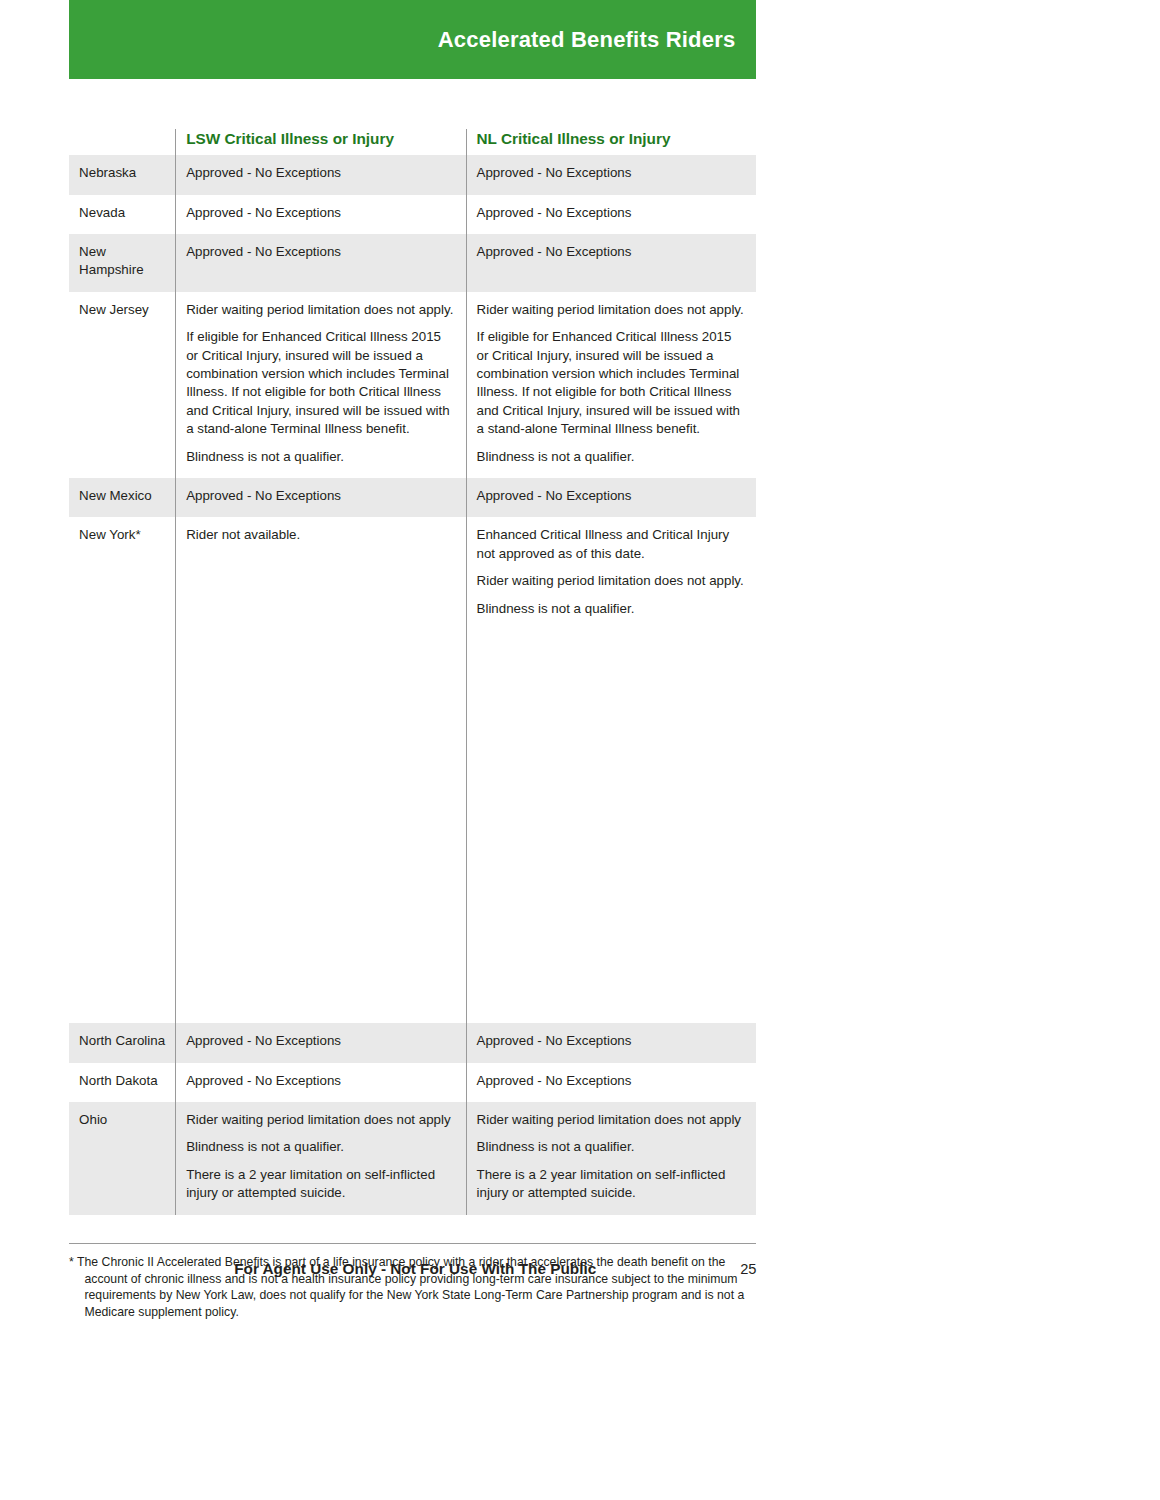Accelerated Benefits Riders
| | LSW Critical Illness or Injury | NL Critical Illness or Injury |
| --- | --- | --- |
| Nebraska | Approved - No Exceptions | Approved - No Exceptions |
| Nevada | Approved - No Exceptions | Approved - No Exceptions |
| New Hampshire | Approved - No Exceptions | Approved - No Exceptions |
| New Jersey | Rider waiting period limitation does not apply. If eligible for Enhanced Critical Illness 2015 or Critical Injury, insured will be issued a combination version which includes Terminal Illness. If not eligible for both Critical Illness and Critical Injury, insured will be issued with a stand-alone Terminal Illness benefit. Blindness is not a qualifier. | Rider waiting period limitation does not apply. If eligible for Enhanced Critical Illness 2015 or Critical Injury, insured will be issued a combination version which includes Terminal Illness. If not eligible for both Critical Illness and Critical Injury, insured will be issued with a stand-alone Terminal Illness benefit. Blindness is not a qualifier. |
| New Mexico | Approved - No Exceptions | Approved - No Exceptions |
| New York* | Rider not available. | Enhanced Critical Illness and Critical Injury not approved as of this date. Rider waiting period limitation does not apply. Blindness is not a qualifier. |
| North Carolina | Approved - No Exceptions | Approved - No Exceptions |
| North Dakota | Approved - No Exceptions | Approved - No Exceptions |
| Ohio | Rider waiting period limitation does not apply Blindness is not a qualifier. There is a 2 year limitation on self-inflicted injury or attempted suicide. | Rider waiting period limitation does not apply Blindness is not a qualifier. There is a 2 year limitation on self-inflicted injury or attempted suicide. |
* The Chronic II Accelerated Benefits is part of a life insurance policy with a rider that accelerates the death benefit on the account of chronic illness and is not a health insurance policy providing long-term care insurance subject to the minimum requirements by New York Law, does not qualify for the New York State Long-Term Care Partnership program and is not a Medicare supplement policy.
For Agent Use Only - Not For Use With The Public
25